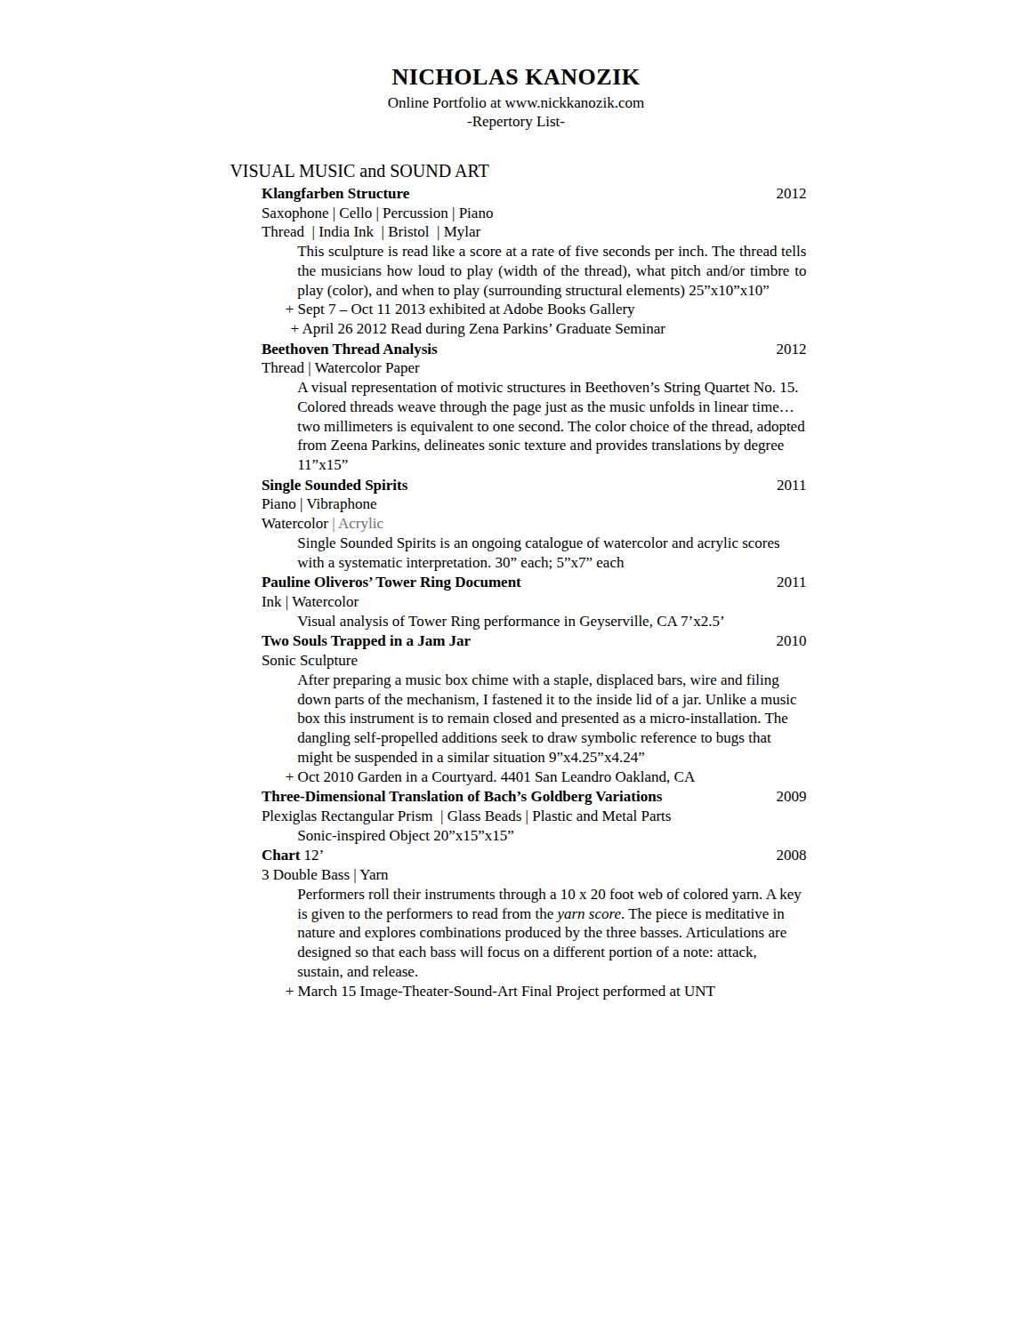NICHOLAS KANOZIK
Online Portfolio at www.nickkanozik.com
-Repertory List-
VISUAL MUSIC and SOUND ART
Klangfarben Structure 2012
Saxophone | Cello | Percussion | Piano
Thread | India Ink | Bristol | Mylar
This sculpture is read like a score at a rate of five seconds per inch. The thread tells the musicians how loud to play (width of the thread), what pitch and/or timbre to play (color), and when to play (surrounding structural elements) 25”x10”x10”
+ Sept 7 – Oct 11 2013 exhibited at Adobe Books Gallery
+ April 26 2012 Read during Zena Parkins’ Graduate Seminar
Beethoven Thread Analysis 2012
Thread | Watercolor Paper
A visual representation of motivic structures in Beethoven’s String Quartet No. 15. Colored threads weave through the page just as the music unfolds in linear time…two millimeters is equivalent to one second. The color choice of the thread, adopted from Zeena Parkins, delineates sonic texture and provides translations by degree 11”x15”
Single Sounded Spirits 2011
Piano | Vibraphone
Watercolor | Acrylic
Single Sounded Spirits is an ongoing catalogue of watercolor and acrylic scores with a systematic interpretation. 30” each; 5”x7” each
Pauline Oliveros’ Tower Ring Document 2011
Ink | Watercolor
Visual analysis of Tower Ring performance in Geyserville, CA 7’x2.5’
Two Souls Trapped in a Jam Jar 2010
Sonic Sculpture
After preparing a music box chime with a staple, displaced bars, wire and filing down parts of the mechanism, I fastened it to the inside lid of a jar. Unlike a music box this instrument is to remain closed and presented as a micro-installation. The dangling self-propelled additions seek to draw symbolic reference to bugs that might be suspended in a similar situation 9”x4.25”x4.24”
+ Oct 2010 Garden in a Courtyard. 4401 San Leandro Oakland, CA
Three-Dimensional Translation of Bach’s Goldberg Variations 2009
Plexiglas Rectangular Prism | Glass Beads | Plastic and Metal Parts
Sonic-inspired Object 20”x15”x15”
Chart 12’ 2008
3 Double Bass | Yarn
Performers roll their instruments through a 10 x 20 foot web of colored yarn. A key is given to the performers to read from the yarn score. The piece is meditative in nature and explores combinations produced by the three basses. Articulations are designed so that each bass will focus on a different portion of a note: attack, sustain, and release.
+ March 15 Image-Theater-Sound-Art Final Project performed at UNT